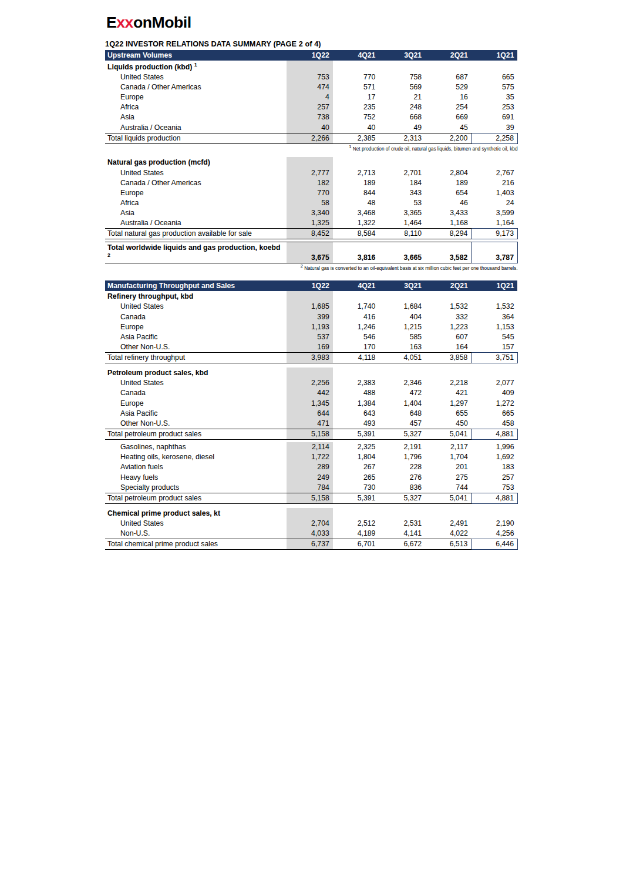Exx onMobil
1Q22 INVESTOR RELATIONS DATA SUMMARY (PAGE 2 of 4)
| Upstream Volumes | 1Q22 | 4Q21 | 3Q21 | 2Q21 | 1Q21 |
| --- | --- | --- | --- | --- | --- |
| Liquids production (kbd) 1 | | | | | |
| United States | 753 | 770 | 758 | 687 | 665 |
| Canada / Other Americas | 474 | 571 | 569 | 529 | 575 |
| Europe | 4 | 17 | 21 | 16 | 35 |
| Africa | 257 | 235 | 248 | 254 | 253 |
| Asia | 738 | 752 | 668 | 669 | 691 |
| Australia / Oceania | 40 | 40 | 49 | 45 | 39 |
| Total liquids production | 2,266 | 2,385 | 2,313 | 2,200 | 2,258 |
| 1 Net production of crude oil, natural gas liquids, bitumen and synthetic oil, kbd |
| Natural gas production (mcfd) | | | | | |
| United States | 2,777 | 2,713 | 2,701 | 2,804 | 2,767 |
| Canada / Other Americas | 182 | 189 | 184 | 189 | 216 |
| Europe | 770 | 844 | 343 | 654 | 1,403 |
| Africa | 58 | 48 | 53 | 46 | 24 |
| Asia | 3,340 | 3,468 | 3,365 | 3,433 | 3,599 |
| Australia / Oceania | 1,325 | 1,322 | 1,464 | 1,168 | 1,164 |
| Total natural gas production available for sale | 8,452 | 8,584 | 8,110 | 8,294 | 9,173 |
| Total worldwide liquids and gas production, koebd 2 | 3,675 | 3,816 | 3,665 | 3,582 | 3,787 |
| 2 Natural gas is converted to an oil-equivalent basis at six million cubic feet per one thousand barrels. |
| Manufacturing Throughput and Sales | 1Q22 | 4Q21 | 3Q21 | 2Q21 | 1Q21 |
| --- | --- | --- | --- | --- | --- |
| Refinery throughput, kbd | | | | | |
| United States | 1,685 | 1,740 | 1,684 | 1,532 | 1,532 |
| Canada | 399 | 416 | 404 | 332 | 364 |
| Europe | 1,193 | 1,246 | 1,215 | 1,223 | 1,153 |
| Asia Pacific | 537 | 546 | 585 | 607 | 545 |
| Other Non-U.S. | 169 | 170 | 163 | 164 | 157 |
| Total refinery throughput | 3,983 | 4,118 | 4,051 | 3,858 | 3,751 |
| Petroleum product sales, kbd | | | | | |
| United States | 2,256 | 2,383 | 2,346 | 2,218 | 2,077 |
| Canada | 442 | 488 | 472 | 421 | 409 |
| Europe | 1,345 | 1,384 | 1,404 | 1,297 | 1,272 |
| Asia Pacific | 644 | 643 | 648 | 655 | 665 |
| Other Non-U.S. | 471 | 493 | 457 | 450 | 458 |
| Total petroleum product sales | 5,158 | 5,391 | 5,327 | 5,041 | 4,881 |
| Gasolines, naphthas | 2,114 | 2,325 | 2,191 | 2,117 | 1,996 |
| Heating oils, kerosene, diesel | 1,722 | 1,804 | 1,796 | 1,704 | 1,692 |
| Aviation fuels | 289 | 267 | 228 | 201 | 183 |
| Heavy fuels | 249 | 265 | 276 | 275 | 257 |
| Specialty products | 784 | 730 | 836 | 744 | 753 |
| Total petroleum product sales | 5,158 | 5,391 | 5,327 | 5,041 | 4,881 |
| Chemical prime product sales, kt | | | | | |
| United States | 2,704 | 2,512 | 2,531 | 2,491 | 2,190 |
| Non-U.S. | 4,033 | 4,189 | 4,141 | 4,022 | 4,256 |
| Total chemical prime product sales | 6,737 | 6,701 | 6,672 | 6,513 | 6,446 |